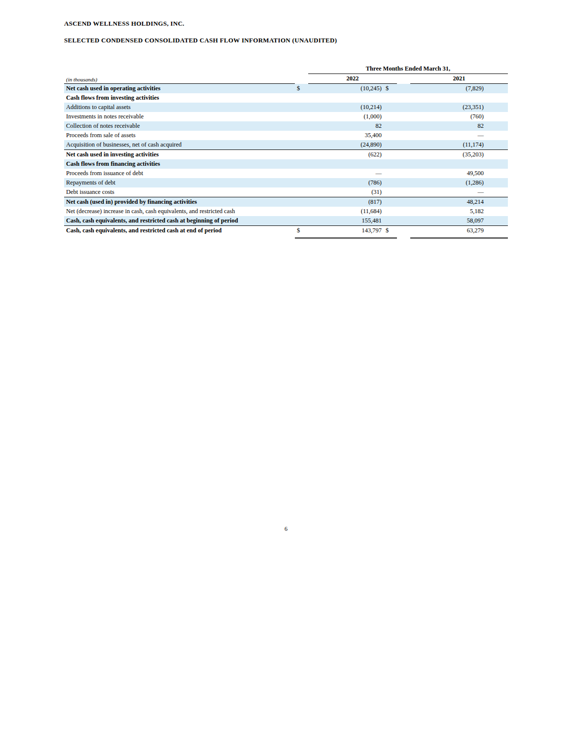ASCEND WELLNESS HOLDINGS, INC.
SELECTED CONDENSED CONSOLIDATED CASH FLOW INFORMATION (UNAUDITED)
| | | Three Months Ended March 31, |
| (in thousands) | | 2022 | | 2021 |
| Net cash used in operating activities | $ | (10,245) | $ | | (7,829) | |
| Cash flows from investing activities | | | | | | |
| Additions to capital assets | | (10,214) | | | (23,351) | |
| Investments in notes receivable | | (1,000) | | | (760) | |
| Collection of notes receivable | | 82 | | | 82 | |
| Proceeds from sale of assets | | 35,400 | | | — | |
| Acquisition of businesses, net of cash acquired | | (24,890) | | | (11,174) | |
| Net cash used in investing activities | | (622) | | | (35,203) | |
| Cash flows from financing activities | | | | | | |
| Proceeds from issuance of debt | | — | | | 49,500 | |
| Repayments of debt | | (786) | | | (1,286) | |
| Debt issuance costs | | (31) | | | — | |
| Net cash (used in) provided by financing activities | | (817) | | | 48,214 | |
| Net (decrease) increase in cash, cash equivalents, and restricted cash | | (11,684) | | | 5,182 | |
| Cash, cash equivalents, and restricted cash at beginning of period | | 155,481 | | | 58,097 | |
| Cash, cash equivalents, and restricted cash at end of period | $ | 143,797 | $ | | 63,279 | |
6